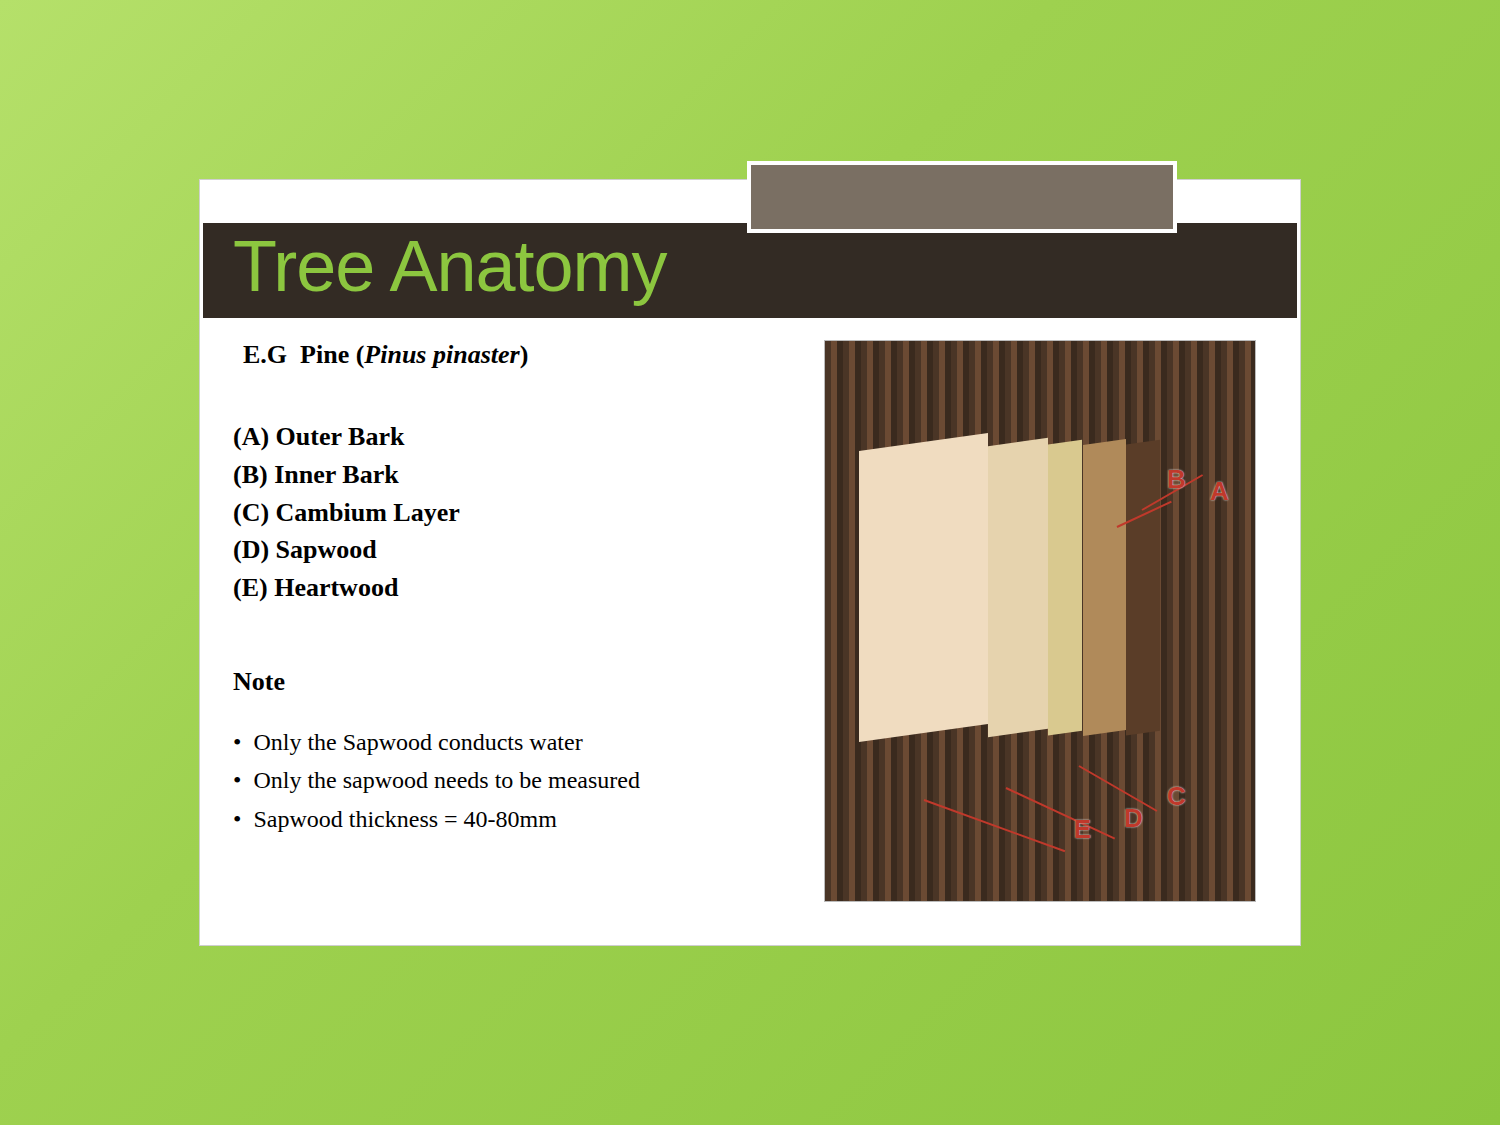Tree Anatomy
E.G Pine (Pinus pinaster)
(A) Outer Bark
(B) Inner Bark
(C) Cambium Layer
(D) Sapwood
(E) Heartwood
Note
Only the Sapwood conducts water
Only the sapwood needs to be measured
Sapwood thickness = 40-80mm
A B C D E